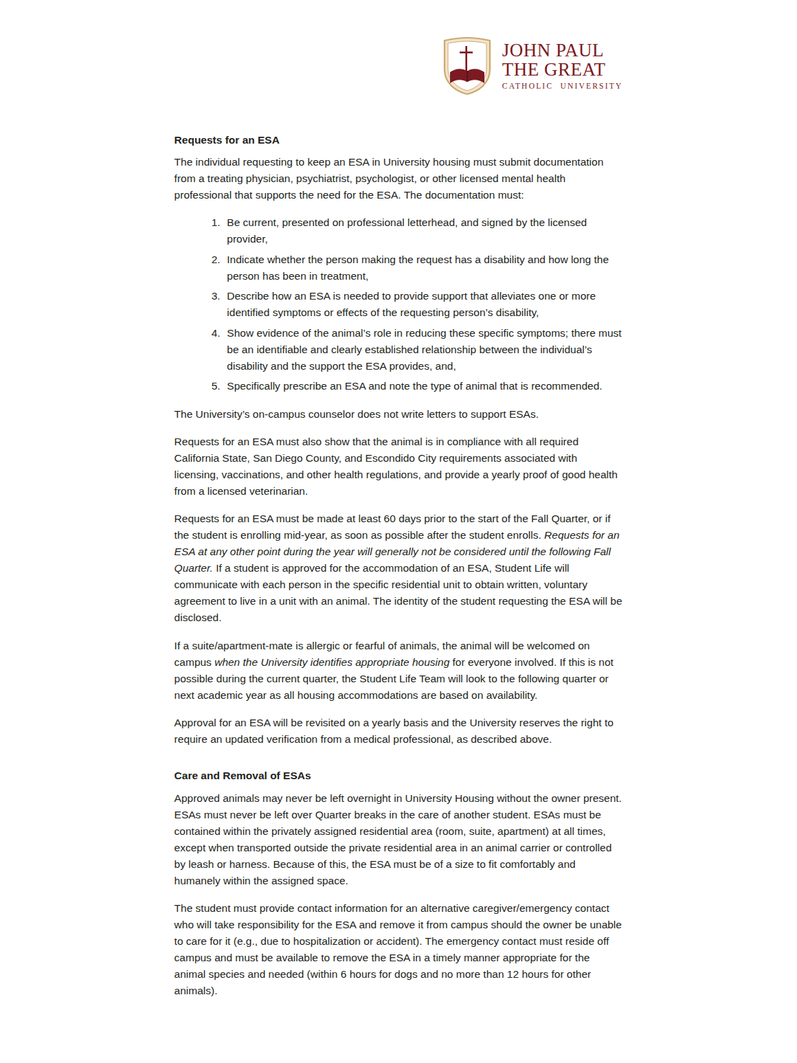John Paul The Great Catholic University
Requests for an ESA
The individual requesting to keep an ESA in University housing must submit documentation from a treating physician, psychiatrist, psychologist, or other licensed mental health professional that supports the need for the ESA. The documentation must:
Be current, presented on professional letterhead, and signed by the licensed provider,
Indicate whether the person making the request has a disability and how long the person has been in treatment,
Describe how an ESA is needed to provide support that alleviates one or more identified symptoms or effects of the requesting person’s disability,
Show evidence of the animal’s role in reducing these specific symptoms; there must be an identifiable and clearly established relationship between the individual’s disability and the support the ESA provides, and,
Specifically prescribe an ESA and note the type of animal that is recommended.
The University’s on-campus counselor does not write letters to support ESAs.
Requests for an ESA must also show that the animal is in compliance with all required California State, San Diego County, and Escondido City requirements associated with licensing, vaccinations, and other health regulations, and provide a yearly proof of good health from a licensed veterinarian.
Requests for an ESA must be made at least 60 days prior to the start of the Fall Quarter, or if the student is enrolling mid-year, as soon as possible after the student enrolls. Requests for an ESA at any other point during the year will generally not be considered until the following Fall Quarter. If a student is approved for the accommodation of an ESA, Student Life will communicate with each person in the specific residential unit to obtain written, voluntary agreement to live in a unit with an animal. The identity of the student requesting the ESA will be disclosed.
If a suite/apartment-mate is allergic or fearful of animals, the animal will be welcomed on campus when the University identifies appropriate housing for everyone involved. If this is not possible during the current quarter, the Student Life Team will look to the following quarter or next academic year as all housing accommodations are based on availability.
Approval for an ESA will be revisited on a yearly basis and the University reserves the right to require an updated verification from a medical professional, as described above.
Care and Removal of ESAs
Approved animals may never be left overnight in University Housing without the owner present. ESAs must never be left over Quarter breaks in the care of another student. ESAs must be contained within the privately assigned residential area (room, suite, apartment) at all times, except when transported outside the private residential area in an animal carrier or controlled by leash or harness. Because of this, the ESA must be of a size to fit comfortably and humanely within the assigned space.
The student must provide contact information for an alternative caregiver/emergency contact who will take responsibility for the ESA and remove it from campus should the owner be unable to care for it (e.g., due to hospitalization or accident). The emergency contact must reside off campus and must be available to remove the ESA in a timely manner appropriate for the animal species and needed (within 6 hours for dogs and no more than 12 hours for other animals).